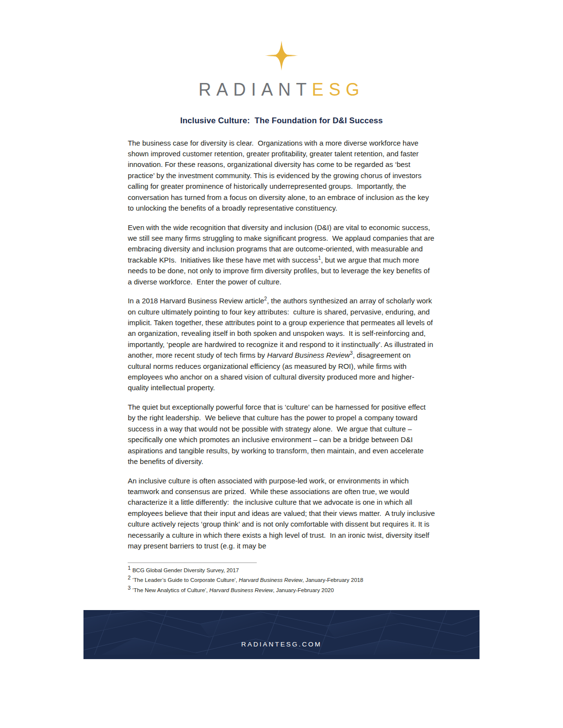RADIANT ESG
Inclusive Culture: The Foundation for D&I Success
The business case for diversity is clear. Organizations with a more diverse workforce have shown improved customer retention, greater profitability, greater talent retention, and faster innovation. For these reasons, organizational diversity has come to be regarded as ‘best practice’ by the investment community. This is evidenced by the growing chorus of investors calling for greater prominence of historically underrepresented groups. Importantly, the conversation has turned from a focus on diversity alone, to an embrace of inclusion as the key to unlocking the benefits of a broadly representative constituency.
Even with the wide recognition that diversity and inclusion (D&I) are vital to economic success, we still see many firms struggling to make significant progress. We applaud companies that are embracing diversity and inclusion programs that are outcome-oriented, with measurable and trackable KPIs. Initiatives like these have met with success1, but we argue that much more needs to be done, not only to improve firm diversity profiles, but to leverage the key benefits of a diverse workforce. Enter the power of culture.
In a 2018 Harvard Business Review article2, the authors synthesized an array of scholarly work on culture ultimately pointing to four key attributes: culture is shared, pervasive, enduring, and implicit. Taken together, these attributes point to a group experience that permeates all levels of an organization, revealing itself in both spoken and unspoken ways. It is self-reinforcing and, importantly, ‘people are hardwired to recognize it and respond to it instinctually’. As illustrated in another, more recent study of tech firms by Harvard Business Review3, disagreement on cultural norms reduces organizational efficiency (as measured by ROI), while firms with employees who anchor on a shared vision of cultural diversity produced more and higher-quality intellectual property.
The quiet but exceptionally powerful force that is ‘culture’ can be harnessed for positive effect by the right leadership. We believe that culture has the power to propel a company toward success in a way that would not be possible with strategy alone. We argue that culture –specifically one which promotes an inclusive environment – can be a bridge between D&I aspirations and tangible results, by working to transform, then maintain, and even accelerate the benefits of diversity.
An inclusive culture is often associated with purpose-led work, or environments in which teamwork and consensus are prized. While these associations are often true, we would characterize it a little differently: the inclusive culture that we advocate is one in which all employees believe that their input and ideas are valued; that their views matter. A truly inclusive culture actively rejects ‘group think’ and is not only comfortable with dissent but requires it. It is necessarily a culture in which there exists a high level of trust. In an ironic twist, diversity itself may present barriers to trust (e.g. it may be
1 BCG Global Gender Diversity Survey, 2017
2‘The Leader’s Guide to Corporate Culture’, Harvard Business Review, January-February 2018
3‘The New Analytics of Culture’, Harvard Business Review, January-February 2020
RADIANTESG.COM